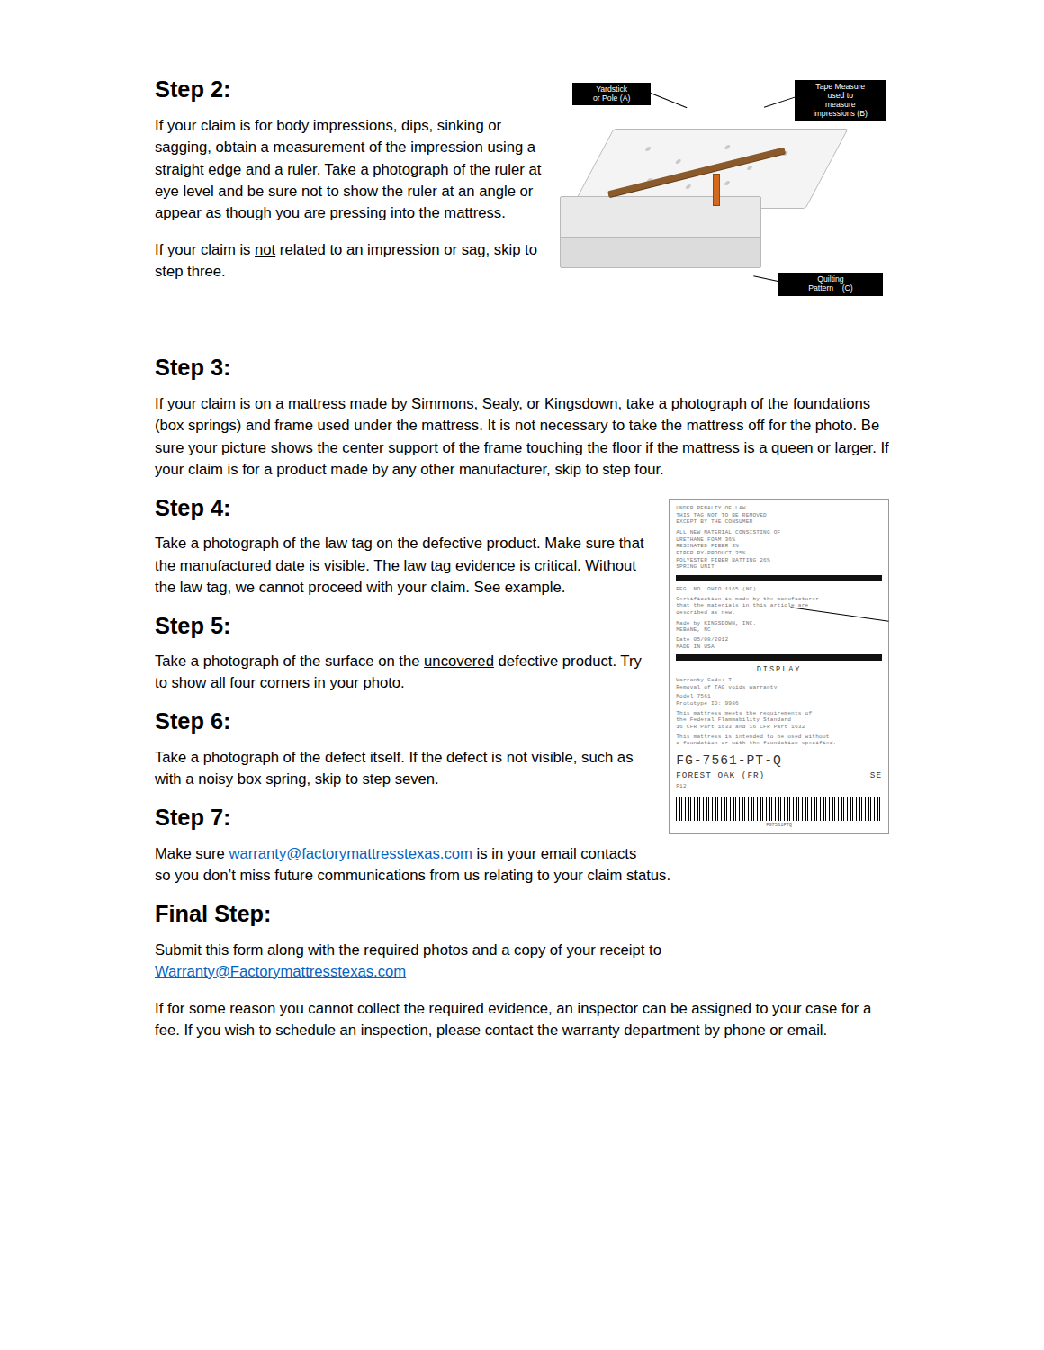Yardstick
or Pole (A)
Tape Measure
used to
measure
impressions (B)
Quilting
Pattern (C)
Step 2:
If your claim is for body impressions, dips, sinking or sagging, obtain a measurement of the impression using a straight edge and a ruler. Take a photograph of the ruler at eye level and be sure not to show the ruler at an angle or appear as though you are pressing into the mattress.
If your claim is not related to an impression or sag, skip to step three.
Step 3:
If your claim is on a mattress made by Simmons, Sealy, or Kingsdown, take a photograph of the foundations (box springs) and frame used under the mattress. It is not necessary to take the mattress off for the photo. Be sure your picture shows the center support of the frame touching the floor if the mattress is a queen or larger. If your claim is for a product made by any other manufacturer, skip to step four.
UNDER PENALTY OF LAW
THIS TAG NOT TO BE REMOVED
EXCEPT BY THE CONSUMER
ALL NEW MATERIAL CONSISTING OF
URETHANE FOAM 36%
RESINATED FIBER 3%
FIBER BY-PRODUCT 35%
POLYESTER FIBER BATTING 26%
SPRING UNIT
REG. NO. OHIO 1165 (NC)
Certification is made by the manufacturer
that the materials in this article are
described as new.
Made by KINGSDOWN, INC.
MEBANE, NC
Date 05/08/2012
MADE IN USA
DISPLAY
Warranty Code: T
Removal of TAG voids warranty
Model 7561
Prototype ID: 9986
This mattress meets the requirements of
the Federal Flammability Standard
16 CFR Part 1633 and 16 CFR Part 1632
This mattress is intended to be used without
a foundation or with the foundation specified.
FG-7561-PT-Q
FOREST OAK (FR) SE
P12
FG7561PTQ
Step 4:
Take a photograph of the law tag on the defective product. Make sure that the manufactured date is visible. The law tag evidence is critical. Without the law tag, we cannot proceed with your claim. See example.
Step 5:
Take a photograph of the surface on the uncovered defective product. Try to show all four corners in your photo.
Step 6:
Take a photograph of the defect itself. If the defect is not visible, such as with a noisy box spring, skip to step seven.
Step 7:
Make sure warranty@factorymattresstexas.com is in your email contacts so you don’t miss future communications from us relating to your claim status.
Final Step:
Submit this form along with the required photos and a copy of your receipt to Warranty@Factorymattresstexas.com
If for some reason you cannot collect the required evidence, an inspector can be assigned to your case for a fee. If you wish to schedule an inspection, please contact the warranty department by phone or email.